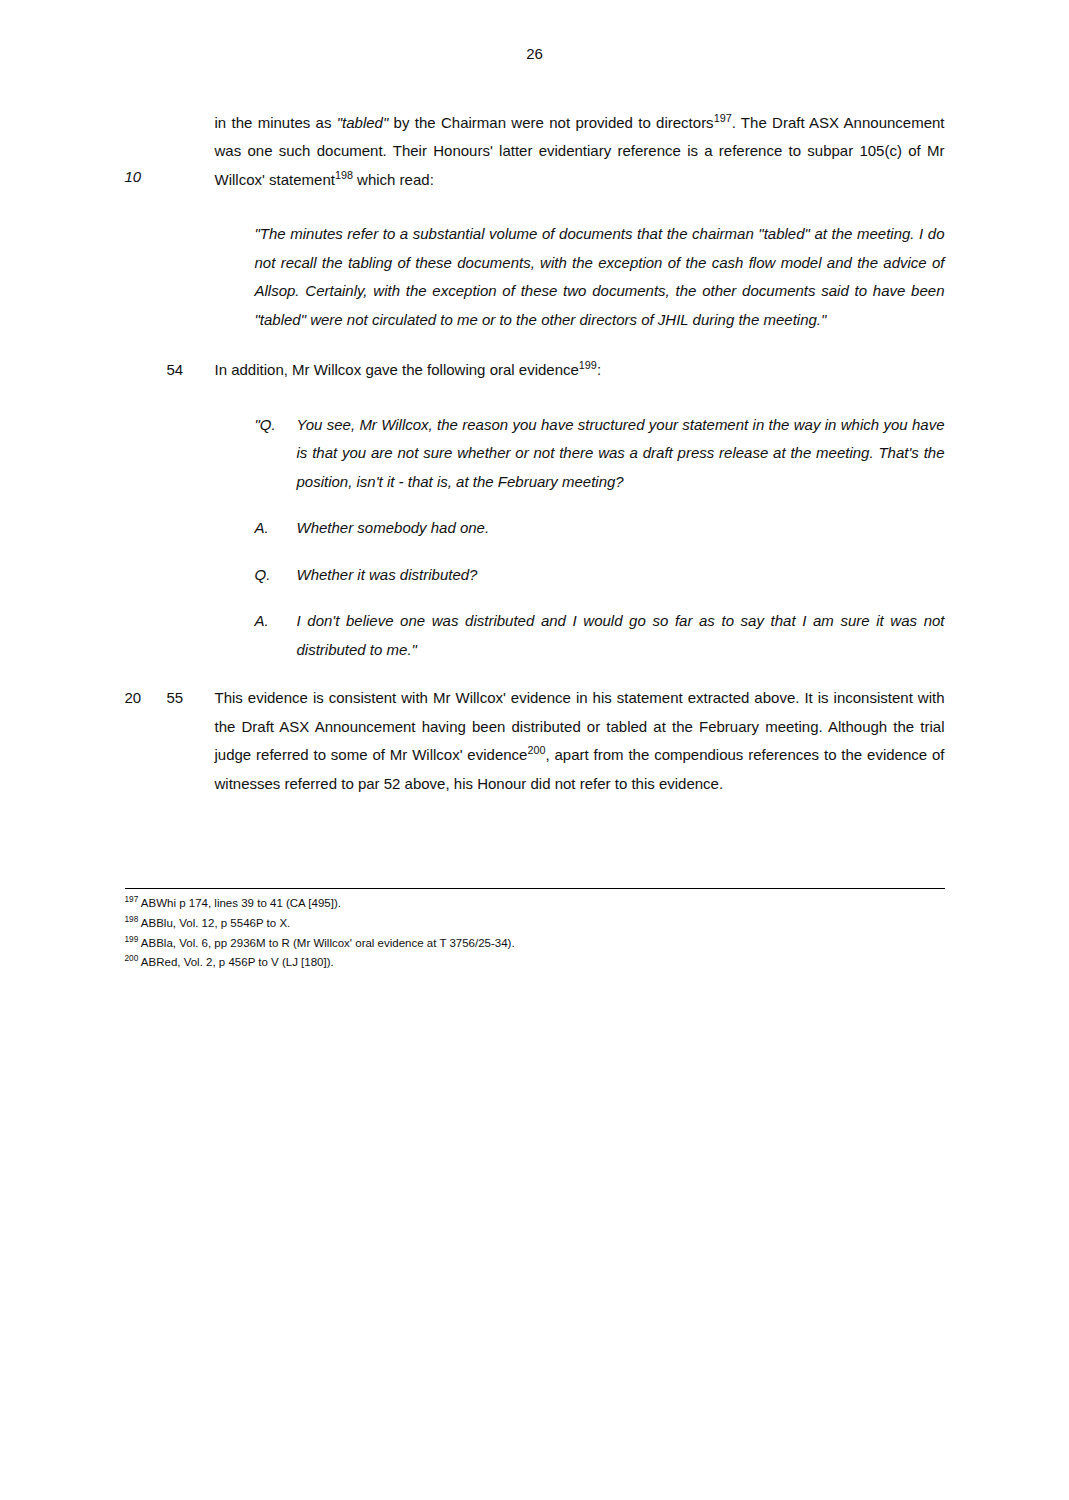26
in the minutes as "tabled" by the Chairman were not provided to directors197. The Draft ASX Announcement was one such document. Their Honours' latter evidentiary reference is a reference to subpar 105(c) of Mr Willcox' statement198 which read:
10 "The minutes refer to a substantial volume of documents that the chairman "tabled" at the meeting. I do not recall the tabling of these documents, with the exception of the cash flow model and the advice of Allsop. Certainly, with the exception of these two documents, the other documents said to have been "tabled" were not circulated to me or to the other directors of JHIL during the meeting."
54 In addition, Mr Willcox gave the following oral evidence199:
"Q. You see, Mr Willcox, the reason you have structured your statement in the way in which you have is that you are not sure whether or not there was a draft press release at the meeting. That's the position, isn't it - that is, at the February meeting?
A. Whether somebody had one.
Q. Whether it was distributed?
A. I don't believe one was distributed and I would go so far as to say that I am sure it was not distributed to me."
20 55 This evidence is consistent with Mr Willcox' evidence in his statement extracted above. It is inconsistent with the Draft ASX Announcement having been distributed or tabled at the February meeting. Although the trial judge referred to some of Mr Willcox' evidence200, apart from the compendious references to the evidence of witnesses referred to par 52 above, his Honour did not refer to this evidence.
197 ABWhi p 174, lines 39 to 41 (CA [495]).
198 ABBlu, Vol. 12, p 5546P to X.
199 ABBla, Vol. 6, pp 2936M to R (Mr Willcox' oral evidence at T 3756/25-34).
200 ABRed, Vol. 2, p 456P to V (LJ [180]).